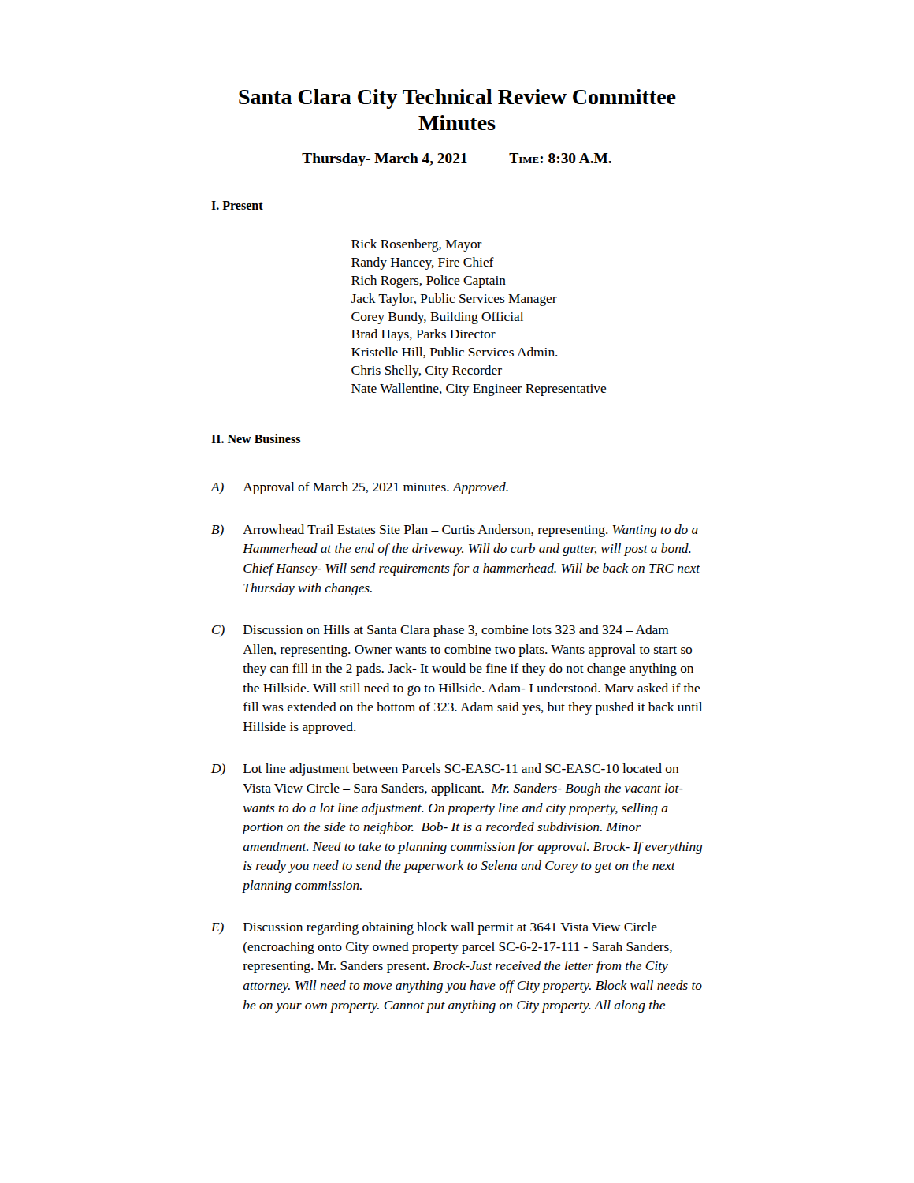Santa Clara City Technical Review Committee Minutes
Thursday- March 4, 2021 Time: 8:30 A.M.
I. Present
Rick Rosenberg, Mayor
Randy Hancey, Fire Chief
Rich Rogers, Police Captain
Jack Taylor, Public Services Manager
Corey Bundy, Building Official
Brad Hays, Parks Director
Kristelle Hill, Public Services Admin.
Chris Shelly, City Recorder
Nate Wallentine, City Engineer Representative
II. New Business
A) Approval of March 25, 2021 minutes. Approved.
B) Arrowhead Trail Estates Site Plan – Curtis Anderson, representing. Wanting to do a Hammerhead at the end of the driveway. Will do curb and gutter, will post a bond. Chief Hansey- Will send requirements for a hammerhead. Will be back on TRC next Thursday with changes.
C) Discussion on Hills at Santa Clara phase 3, combine lots 323 and 324 – Adam Allen, representing. Owner wants to combine two plats. Wants approval to start so they can fill in the 2 pads. Jack- It would be fine if they do not change anything on the Hillside. Will still need to go to Hillside. Adam- I understood. Marv asked if the fill was extended on the bottom of 323. Adam said yes, but they pushed it back until Hillside is approved.
D) Lot line adjustment between Parcels SC-EASC-11 and SC-EASC-10 located on Vista View Circle – Sara Sanders, applicant. Mr. Sanders- Bough the vacant lot- wants to do a lot line adjustment. On property line and city property, selling a portion on the side to neighbor. Bob- It is a recorded subdivision. Minor amendment. Need to take to planning commission for approval. Brock- If everything is ready you need to send the paperwork to Selena and Corey to get on the next planning commission.
E) Discussion regarding obtaining block wall permit at 3641 Vista View Circle (encroaching onto City owned property parcel SC-6-2-17-111 - Sarah Sanders, representing. Mr. Sanders present. Brock-Just received the letter from the City attorney. Will need to move anything you have off City property. Block wall needs to be on your own property. Cannot put anything on City property. All along the